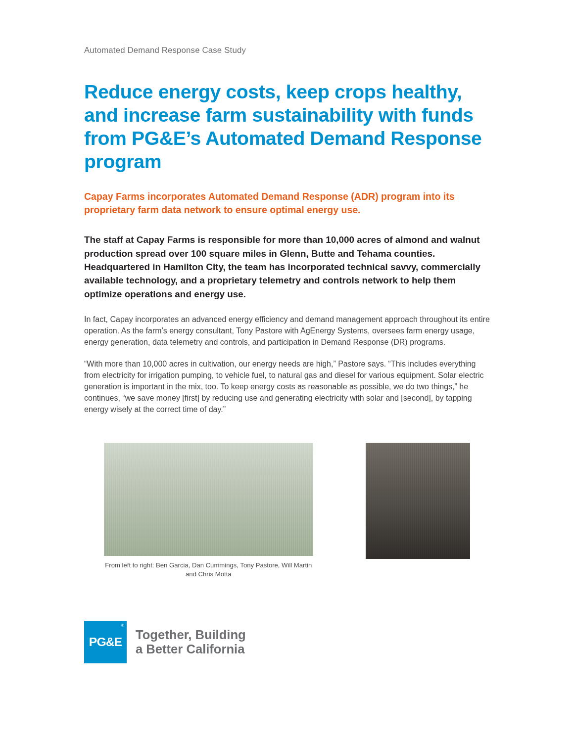Automated Demand Response Case Study
Reduce energy costs, keep crops healthy, and increase farm sustainability with funds from PG&E’s Automated Demand Response program
Capay Farms incorporates Automated Demand Response (ADR) program into its proprietary farm data network to ensure optimal energy use.
The staff at Capay Farms is responsible for more than 10,000 acres of almond and walnut production spread over 100 square miles in Glenn, Butte and Tehama counties. Headquartered in Hamilton City, the team has incorporated technical savvy, commercially available technology, and a proprietary telemetry and controls network to help them optimize operations and energy use.
In fact, Capay incorporates an advanced energy efficiency and demand management approach throughout its entire operation. As the farm’s energy consultant, Tony Pastore with AgEnergy Systems, oversees farm energy usage, energy generation, data telemetry and controls, and participation in Demand Response (DR) programs.
“With more than 10,000 acres in cultivation, our energy needs are high,” Pastore says. “This includes everything from electricity for irrigation pumping, to vehicle fuel, to natural gas and diesel for various equipment. Solar electric generation is important in the mix, too. To keep energy costs as reasonable as possible, we do two things,” he continues, “we save money [first] by reducing use and generating electricity with solar and [second], by tapping energy wisely at the correct time of day.”
From left to right: Ben Garcia, Dan Cummings, Tony Pastore, Will Martin and Chris Motta
® PG&E
Together, Building
a Better California